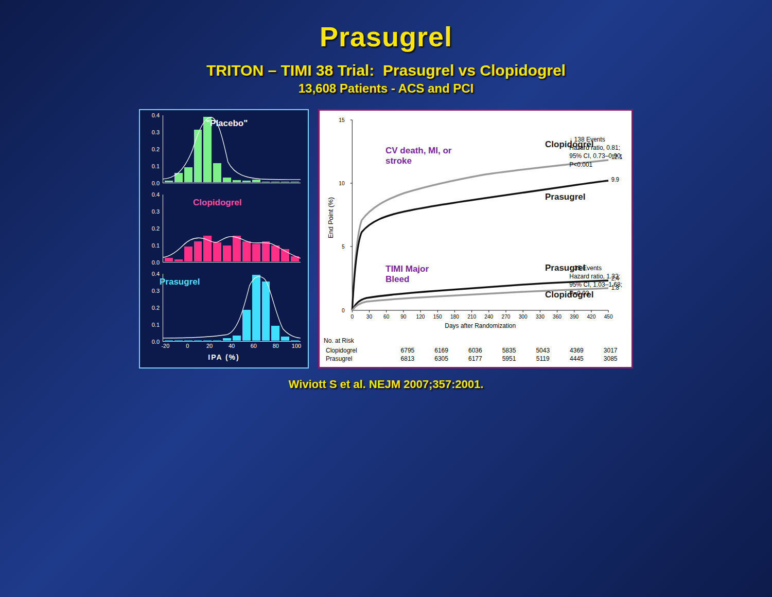Prasugrel
TRITON – TIMI 38 Trial: Prasugrel vs Clopidogrel
13,608 Patients - ACS and PCI
"Placebo"
0.4 0.3 0.2 0.1 0.0
Clopidogrel
0.4 0.3 0.2 0.1 0.0
Prasugrel
0.4 0.3 0.2 0.1 0.0
-20 0 20 40 60 80 100
IPA (%)
15 10 5 0 0 30 60 90 120 150 180 210 240 270 300 330 360 390 420 450 Days after Randomization End Point (%) 12.1 9.9 2.4 1.8
CV death, MI, or
stroke
Clopidogrel
Prasugrel
TIMI Major
Bleed
Prasugrel
Clopidogrel
↓ 138 Events
Hazard ratio, 0.81;
95% CI, 0.73–0.90;
P<0.001
↑ 35 Events
Hazard ratio, 1.32;
95% CI, 1.03–1.68;
P=0.03
No. at Risk
| Clopidogrel | 6795 | 6169 | 6036 | 5835 | 5043 | 4369 | 3017 |
| Prasugrel | 6813 | 6305 | 6177 | 5951 | 5119 | 4445 | 3085 |
Wiviott S et al. NEJM 2007;357:2001.